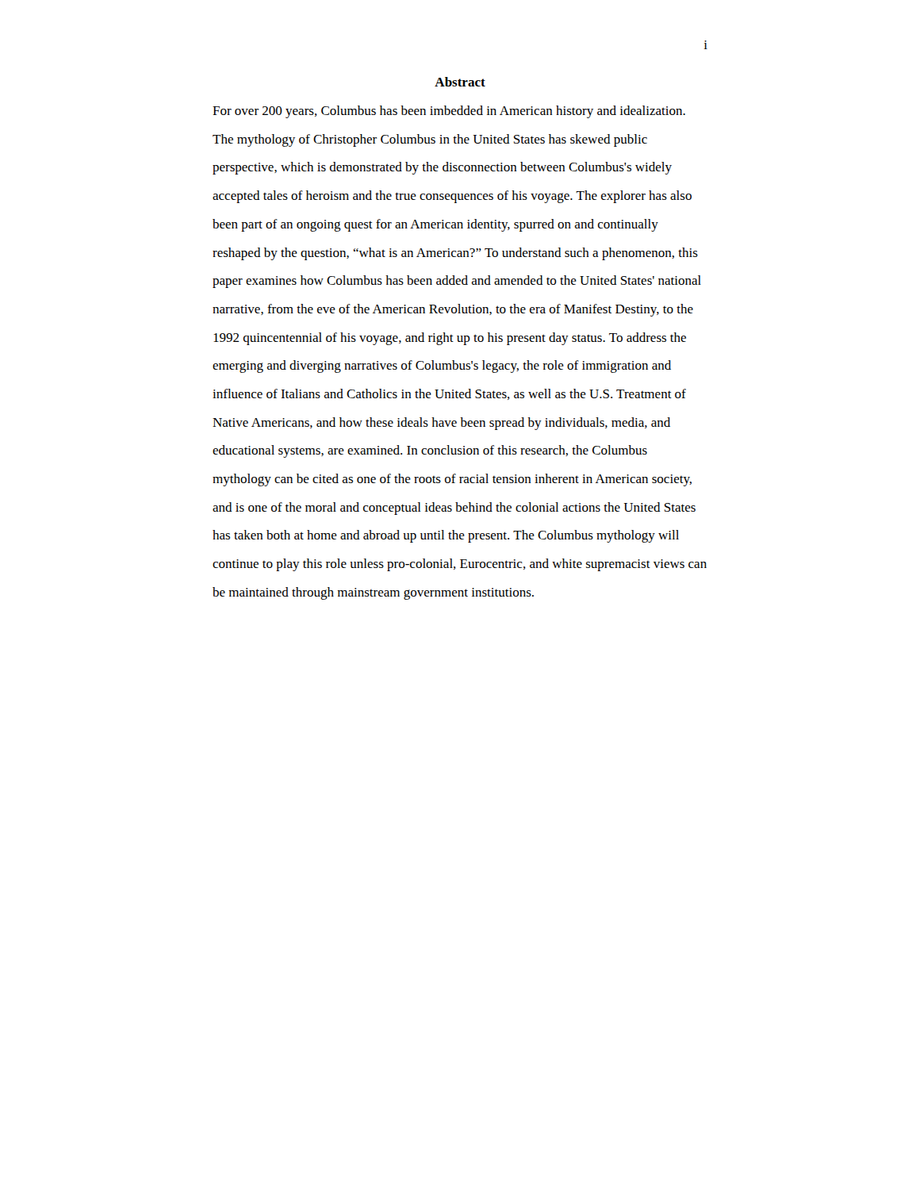i
Abstract
For over 200 years, Columbus has been imbedded in American history and idealization. The mythology of Christopher Columbus in the United States has skewed public perspective, which is demonstrated by the disconnection between Columbus's widely accepted tales of heroism and the true consequences of his voyage. The explorer has also been part of an ongoing quest for an American identity, spurred on and continually reshaped by the question, “what is an American?” To understand such a phenomenon, this paper examines how Columbus has been added and amended to the United States' national narrative, from the eve of the American Revolution, to the era of Manifest Destiny, to the 1992 quincentennial of his voyage, and right up to his present day status. To address the emerging and diverging narratives of Columbus's legacy, the role of immigration and influence of Italians and Catholics in the United States, as well as the U.S. Treatment of Native Americans, and how these ideals have been spread by individuals, media, and educational systems, are examined. In conclusion of this research, the Columbus mythology can be cited as one of the roots of racial tension inherent in American society, and is one of the moral and conceptual ideas behind the colonial actions the United States has taken both at home and abroad up until the present. The Columbus mythology will continue to play this role unless pro-colonial, Eurocentric, and white supremacist views can be maintained through mainstream government institutions.